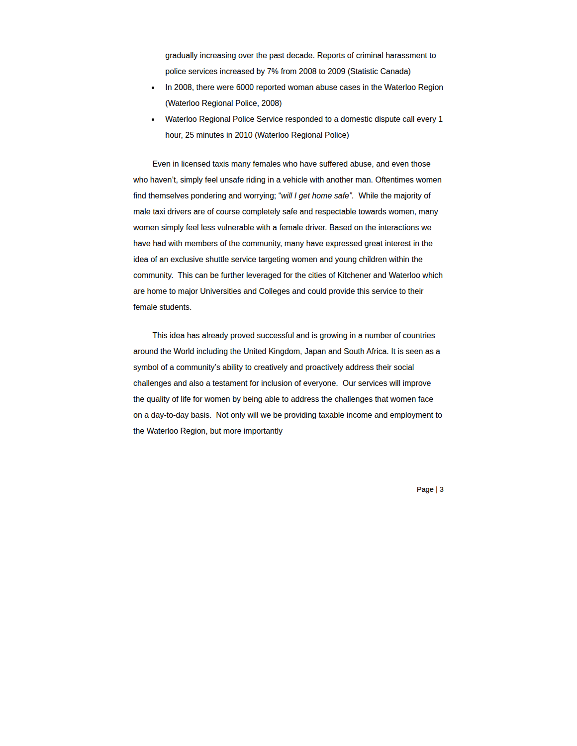gradually increasing over the past decade. Reports of criminal harassment to police services increased by 7% from 2008 to 2009 (Statistic Canada)
In 2008, there were 6000 reported woman abuse cases in the Waterloo Region (Waterloo Regional Police, 2008)
Waterloo Regional Police Service responded to a domestic dispute call every 1 hour, 25 minutes in 2010 (Waterloo Regional Police)
Even in licensed taxis many females who have suffered abuse, and even those who haven’t, simply feel unsafe riding in a vehicle with another man. Oftentimes women find themselves pondering and worrying; “will I get home safe”. While the majority of male taxi drivers are of course completely safe and respectable towards women, many women simply feel less vulnerable with a female driver. Based on the interactions we have had with members of the community, many have expressed great interest in the idea of an exclusive shuttle service targeting women and young children within the community. This can be further leveraged for the cities of Kitchener and Waterloo which are home to major Universities and Colleges and could provide this service to their female students.
This idea has already proved successful and is growing in a number of countries around the World including the United Kingdom, Japan and South Africa. It is seen as a symbol of a community’s ability to creatively and proactively address their social challenges and also a testament for inclusion of everyone. Our services will improve the quality of life for women by being able to address the challenges that women face on a day-to-day basis. Not only will we be providing taxable income and employment to the Waterloo Region, but more importantly
Page | 3